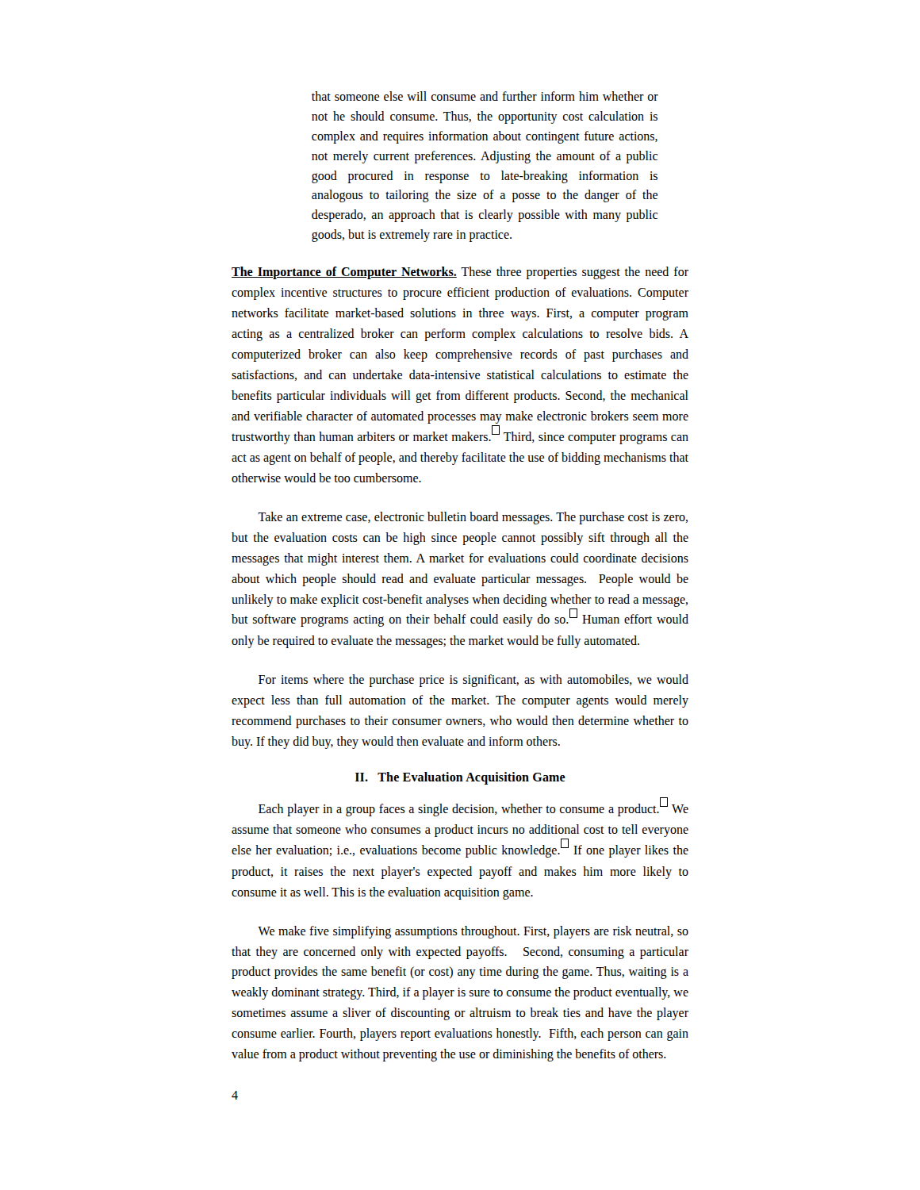that someone else will consume and further inform him whether or not he should consume. Thus, the opportunity cost calculation is complex and requires information about contingent future actions, not merely current preferences. Adjusting the amount of a public good procured in response to late-breaking information is analogous to tailoring the size of a posse to the danger of the desperado, an approach that is clearly possible with many public goods, but is extremely rare in practice.
The Importance of Computer Networks. These three properties suggest the need for complex incentive structures to procure efficient production of evaluations. Computer networks facilitate market-based solutions in three ways. First, a computer program acting as a centralized broker can perform complex calculations to resolve bids. A computerized broker can also keep comprehensive records of past purchases and satisfactions, and can undertake data-intensive statistical calculations to estimate the benefits particular individuals will get from different products. Second, the mechanical and verifiable character of automated processes may make electronic brokers seem more trustworthy than human arbiters or market makers. Third, since computer programs can act as agent on behalf of people, and thereby facilitate the use of bidding mechanisms that otherwise would be too cumbersome.
Take an extreme case, electronic bulletin board messages. The purchase cost is zero, but the evaluation costs can be high since people cannot possibly sift through all the messages that might interest them. A market for evaluations could coordinate decisions about which people should read and evaluate particular messages. People would be unlikely to make explicit cost-benefit analyses when deciding whether to read a message, but software programs acting on their behalf could easily do so. Human effort would only be required to evaluate the messages; the market would be fully automated.
For items where the purchase price is significant, as with automobiles, we would expect less than full automation of the market. The computer agents would merely recommend purchases to their consumer owners, who would then determine whether to buy. If they did buy, they would then evaluate and inform others.
II. The Evaluation Acquisition Game
Each player in a group faces a single decision, whether to consume a product. We assume that someone who consumes a product incurs no additional cost to tell everyone else her evaluation; i.e., evaluations become public knowledge. If one player likes the product, it raises the next player's expected payoff and makes him more likely to consume it as well. This is the evaluation acquisition game.
We make five simplifying assumptions throughout. First, players are risk neutral, so that they are concerned only with expected payoffs. Second, consuming a particular product provides the same benefit (or cost) any time during the game. Thus, waiting is a weakly dominant strategy. Third, if a player is sure to consume the product eventually, we sometimes assume a sliver of discounting or altruism to break ties and have the player consume earlier. Fourth, players report evaluations honestly. Fifth, each person can gain value from a product without preventing the use or diminishing the benefits of others.
4